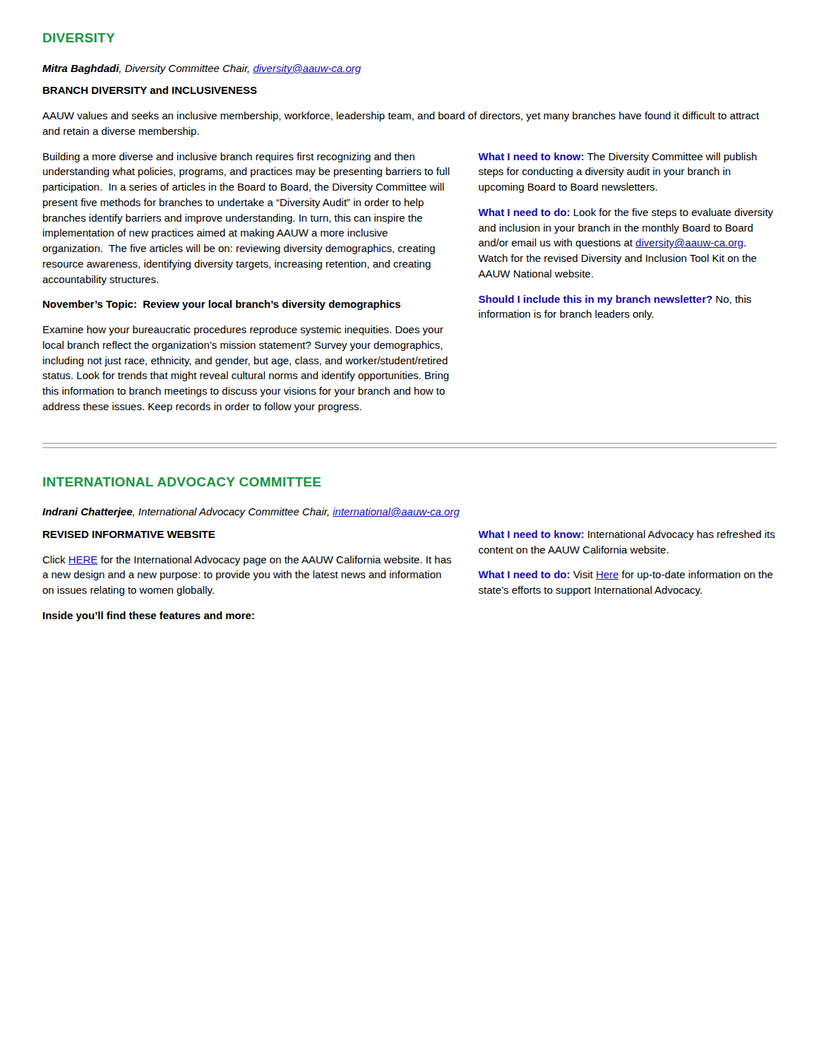DIVERSITY
Mitra Baghdadi, Diversity Committee Chair, diversity@aauw-ca.org
BRANCH DIVERSITY and INCLUSIVENESS
AAUW values and seeks an inclusive membership, workforce, leadership team, and board of directors, yet many branches have found it difficult to attract and retain a diverse membership.
Building a more diverse and inclusive branch requires first recognizing and then understanding what policies, programs, and practices may be presenting barriers to full participation. In a series of articles in the Board to Board, the Diversity Committee will present five methods for branches to undertake a “Diversity Audit” in order to help branches identify barriers and improve understanding. In turn, this can inspire the implementation of new practices aimed at making AAUW a more inclusive organization. The five articles will be on: reviewing diversity demographics, creating resource awareness, identifying diversity targets, increasing retention, and creating accountability structures.
November’s Topic: Review your local branch’s diversity demographics
Examine how your bureaucratic procedures reproduce systemic inequities. Does your local branch reflect the organization’s mission statement? Survey your demographics, including not just race, ethnicity, and gender, but age, class, and worker/student/retired status. Look for trends that might reveal cultural norms and identify opportunities. Bring this information to branch meetings to discuss your visions for your branch and how to address these issues. Keep records in order to follow your progress.
What I need to know: The Diversity Committee will publish steps for conducting a diversity audit in your branch in upcoming Board to Board newsletters.
What I need to do: Look for the five steps to evaluate diversity and inclusion in your branch in the monthly Board to Board and/or email us with questions at diversity@aauw-ca.org. Watch for the revised Diversity and Inclusion Tool Kit on the AAUW National website.
Should I include this in my branch newsletter? No, this information is for branch leaders only.
INTERNATIONAL ADVOCACY COMMITTEE
Indrani Chatterjee, International Advocacy Committee Chair, international@aauw-ca.org
REVISED INFORMATIVE WEBSITE
Click HERE for the International Advocacy page on the AAUW California website. It has a new design and a new purpose: to provide you with the latest news and information on issues relating to women globally.
Inside you’ll find these features and more:
What I need to know: International Advocacy has refreshed its content on the AAUW California website.
What I need to do: Visit Here for up-to-date information on the state’s efforts to support International Advocacy.